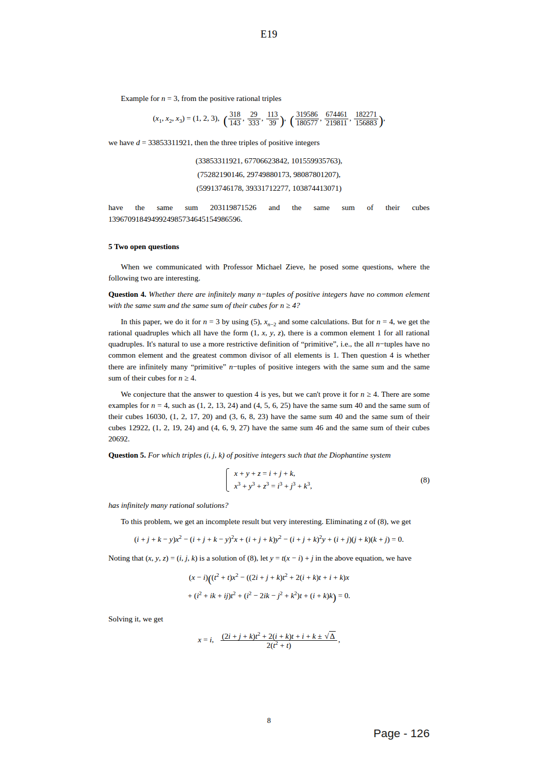E19
Example for n = 3, from the positive rational triples
(x1, x2, x3) = (1, 2, 3), (318143, 29333, 11339), (319586180577, 674461219811, 182271156883),
we have d = 33853311921, then the three triples of positive integers
(33853311921, 67706623842, 101559935763),
(75282190146, 29749880173, 98087801207),
(59913746178, 39331712277, 103874413071)
have the same sum 203119871526 and the same sum of their cubes 1396709184949924985734645154986596.
5 Two open questions
When we communicated with Professor Michael Zieve, he posed some questions, where the following two are interesting.
Question 4. Whether there are infinitely many n−tuples of positive integers have no common element with the same sum and the same sum of their cubes for n ≥ 4?
In this paper, we do it for n = 3 by using (5), xn−2 and some calculations. But for n = 4, we get the rational quadruples which all have the form (1, x, y, z), there is a common element 1 for all rational quadruples. It's natural to use a more restrictive definition of “primitive”, i.e., the all n−tuples have no common element and the greatest common divisor of all elements is 1. Then question 4 is whether there are infinitely many “primitive” n−tuples of positive integers with the same sum and the same sum of their cubes for n ≥ 4.
We conjecture that the answer to question 4 is yes, but we can't prove it for n ≥ 4. There are some examples for n = 4, such as (1, 2, 13, 24) and (4, 5, 6, 25) have the same sum 40 and the same sum of their cubes 16030, (1, 2, 17, 20) and (3, 6, 8, 23) have the same sum 40 and the same sum of their cubes 12922, (1, 2, 19, 24) and (4, 6, 9, 27) have the same sum 46 and the same sum of their cubes 20692.
Question 5. For which triples (i, j, k) of positive integers such that the Diophantine system
x + y + z = i + j + k, x3 + y3 + z3 = i3 + j3 + k3, (8)
has infinitely many rational solutions?
To this problem, we get an incomplete result but very interesting. Eliminating z of (8), we get
(i + j + k − y)x2 − (i + j + k − y)2x + (i + j + k)y2 − (i + j + k)2y + (i + j)(j + k)(k + j) = 0.
Noting that (x, y, z) = (i, j, k) is a solution of (8), let y = t(x − i) + j in the above equation, we have
(x − i)((t2 + t)x2 − ((2i + j + k)t2 + 2(i + k)t + i + k)x
+ (i2 + ik + ij)t2 + (i2 − 2ik − j2 + k2)t + (i + k)k) = 0.
Solving it, we get
x = i, (2i + j + k)t2 + 2(i + k)t + i + k ± √Δ 2(t2 + t) ,
8
Page - 126